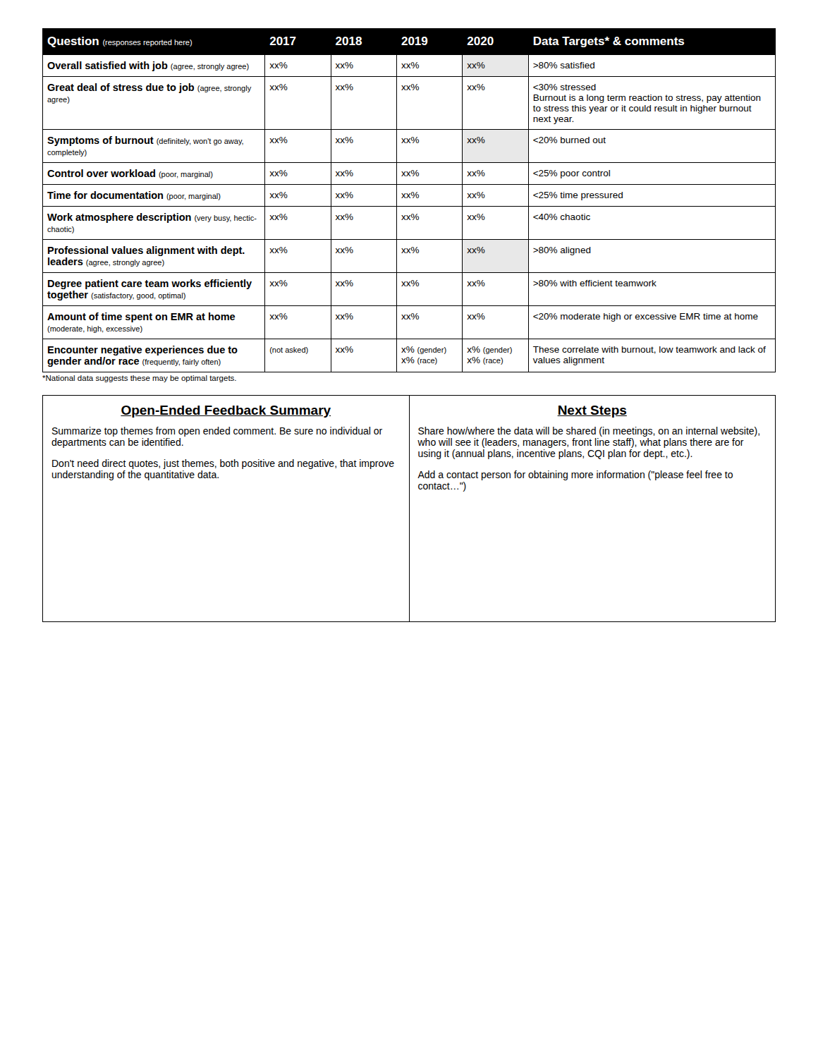| Question (responses reported here) | 2017 | 2018 | 2019 | 2020 | Data Targets* & comments |
| --- | --- | --- | --- | --- | --- |
| Overall satisfied with job (agree, strongly agree) | xx% | xx% | xx% | xx% | >80% satisfied |
| Great deal of stress due to job (agree, strongly agree) | xx% | xx% | xx% | xx% | <30% stressed Burnout is a long term reaction to stress, pay attention to stress this year or it could result in higher burnout next year. |
| Symptoms of burnout (definitely, won't go away, completely) | xx% | xx% | xx% | xx% | <20% burned out |
| Control over workload (poor, marginal) | xx% | xx% | xx% | xx% | <25% poor control |
| Time for documentation (poor, marginal) | xx% | xx% | xx% | xx% | <25% time pressured |
| Work atmosphere description (very busy, hectic-chaotic) | xx% | xx% | xx% | xx% | <40% chaotic |
| Professional values alignment with dept. leaders (agree, strongly agree) | xx% | xx% | xx% | xx% | >80% aligned |
| Degree patient care team works efficiently together (satisfactory, good, optimal) | xx% | xx% | xx% | xx% | >80% with efficient teamwork |
| Amount of time spent on EMR at home (moderate, high, excessive) | xx% | xx% | xx% | xx% | <20% moderate high or excessive EMR time at home |
| Encounter negative experiences due to gender and/or race (frequently, fairly often) | (not asked) | xx% | x% (gender) x% (race) | x% (gender) x% (race) | These correlate with burnout, low teamwork and lack of values alignment |
*National data suggests these may be optimal targets.
| Open-Ended Feedback Summary Summarize top themes from open ended comment. Be sure no individual or departments can be identified. Don't need direct quotes, just themes, both positive and negative, that improve understanding of the quantitative data. | Next Steps Share how/where the data will be shared (in meetings, on an internal website), who will see it (leaders, managers, front line staff), what plans there are for using it (annual plans, incentive plans, CQI plan for dept., etc.). Add a contact person for obtaining more information ("please feel free to contact…") |